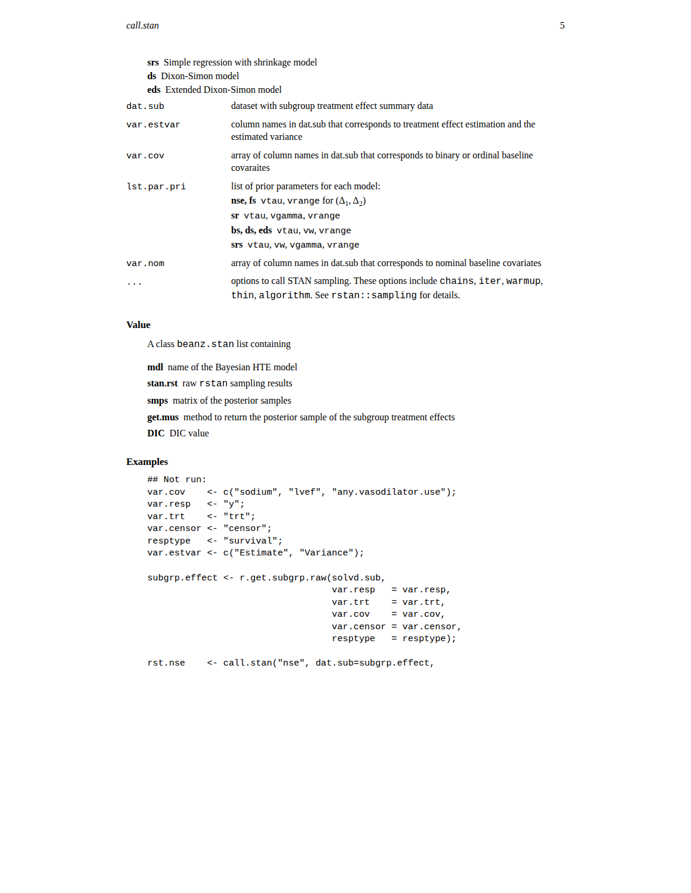call.stan 5
srs
Simple regression with shrinkage model
ds
Dixon-Simon model
eds
Extended Dixon-Simon model
dat.sub
dataset with subgroup treatment effect summary data
var.estvar
column names in dat.sub that corresponds to treatment effect estimation and the estimated variance
var.cov
array of column names in dat.sub that corresponds to binary or ordinal baseline covaraites
lst.par.pri
list of prior parameters for each model:
nse, fs
vtau, vrange for (Δ1, Δ2)
sr
vtau, vgamma, vrange
bs, ds, eds
vtau, vw, vrange
srs
vtau, vw, vgamma, vrange
var.nom
array of column names in dat.sub that corresponds to nominal baseline covariates
...
options to call STAN sampling. These options include chains, iter, warmup, thin, algorithm. See rstan::sampling for details.
Value
A class beanz.stan list containing
mdl
name of the Bayesian HTE model
stan.rst
raw rstan sampling results
smps
matrix of the posterior samples
get.mus
method to return the posterior sample of the subgroup treatment effects
DIC
DIC value
Examples
## Not run:
var.cov    <- c("sodium", "lvef", "any.vasodilator.use");
var.resp   <- "y";
var.trt    <- "trt";
var.censor <- "censor";
resptype   <- "survival";
var.estvar <- c("Estimate", "Variance");

subgrp.effect <- r.get.subgrp.raw(solvd.sub,
                                  var.resp   = var.resp,
                                  var.trt    = var.trt,
                                  var.cov    = var.cov,
                                  var.censor = var.censor,
                                  resptype   = resptype);

rst.nse    <- call.stan("nse", dat.sub=subgrp.effect,